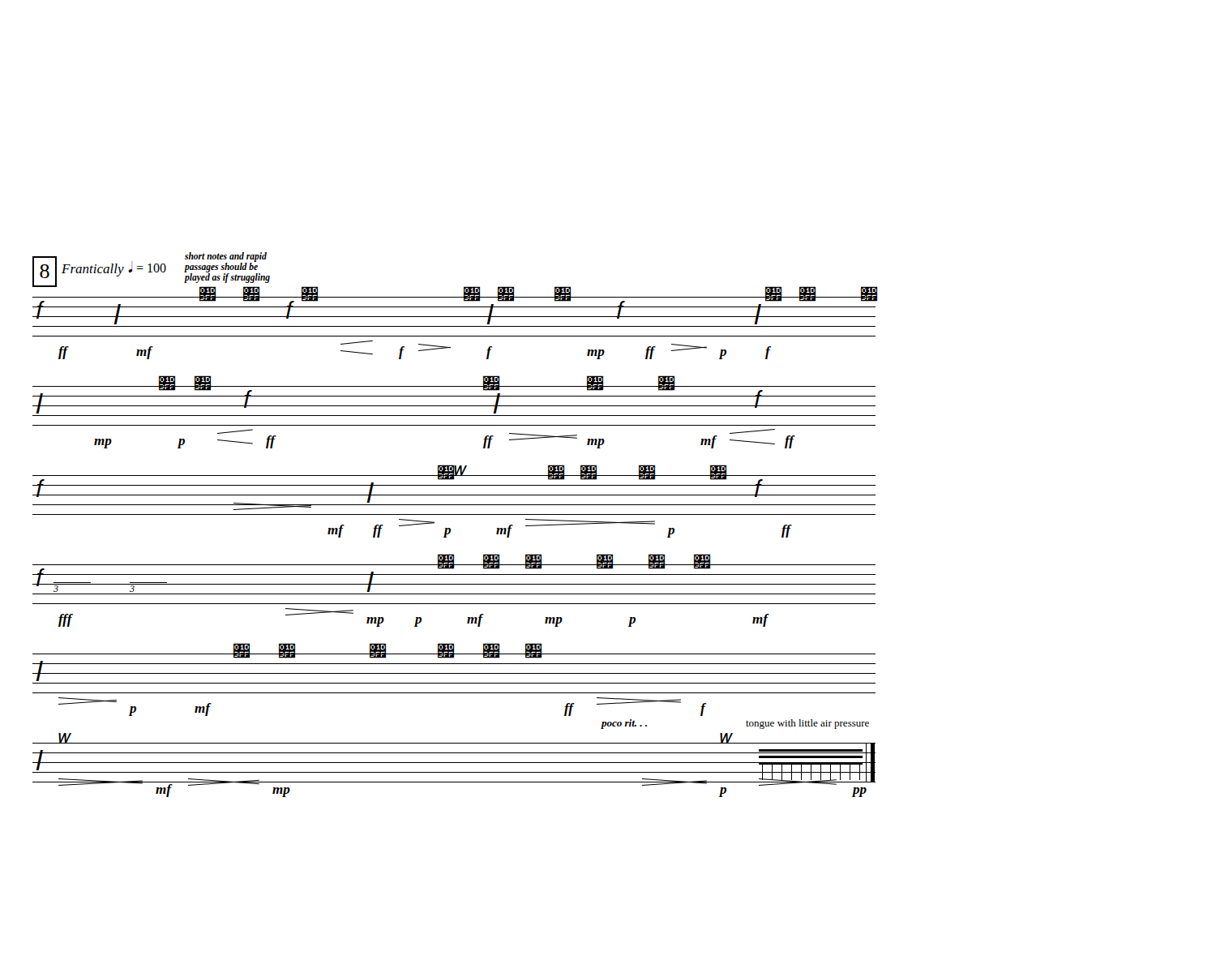8
Frantically
𝅘𝅥 = 100
short notes and rapid passages should be played as if struggling
𝑓
𝑙
𝑓
𝑙
𝑓
𝑙
𝏿
𝏿
𝏿
𝏿
𝏿
𝏿
𝏿
𝏿
𝏿
ff
mf
f
f
mp
ff
p
f
𝑙
𝑓
𝑙
𝑓
𝏿
𝏿
𝏿
𝏿
𝏿
mp
p
ff
ff
mp
mf
ff
𝑓
𝑙
𝑓
𝑤
𝏿
𝏿
𝏿
𝏿
𝏿
mf
ff
p
mf
p
ff
𝑓
𝑙
3
3
𝏿
𝏿
𝏿
𝏿
𝏿
𝏿
fff
mp
p
mf
mp
p
mf
𝑙
𝏿
𝏿
𝏿
𝏿
𝏿
𝏿
p
mf
ff
f
𝑙
𝑤
𝑤
poco rit. . .
tongue with little air pressure
mf
mp
p
pp